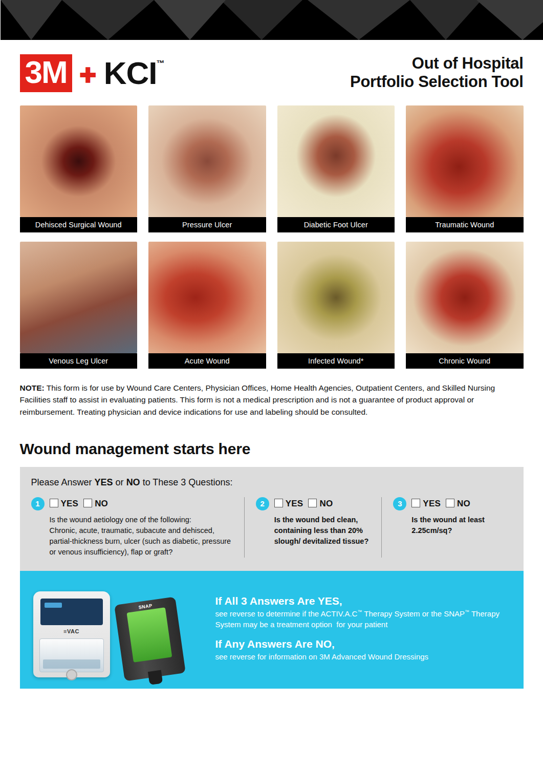3M ✚ KCI™
Out of Hospital
Portfolio Selection Tool
Dehisced Surgical Wound
Pressure Ulcer
Diabetic Foot Ulcer
Traumatic Wound
Venous Leg Ulcer
Acute Wound
Infected Wound*
Chronic Wound
NOTE: This form is for use by Wound Care Centers, Physician Offices, Home Health Agencies, Outpatient Centers, and Skilled Nursing Facilities staff to assist in evaluating patients. This form is not a medical prescription and is not a guarantee of product approval or reimbursement. Treating physician and device indications for use and labeling should be consulted.
Wound management starts here
Please Answer YES or NO to These 3 Questions:
1 YES NO
Is the wound aetiology one of the following:
Chronic, acute, traumatic, subacute and dehisced, partial-thickness burn, ulcer (such as diabetic, pressure or venous insufficiency), flap or graft?
2 YES NO
Is the wound bed clean, containing less than 20% slough/ devitalized tissue?
3 YES NO
Is the wound at least 2.25cm/sq?
≡VAC
SNAP
If All 3 Answers Are YES,
see reverse to determine if the ACTIV.A.C™ Therapy System or the SNAP™ Therapy System may be a treatment option for your patient
If Any Answers Are NO,
see reverse for information on 3M Advanced Wound Dressings